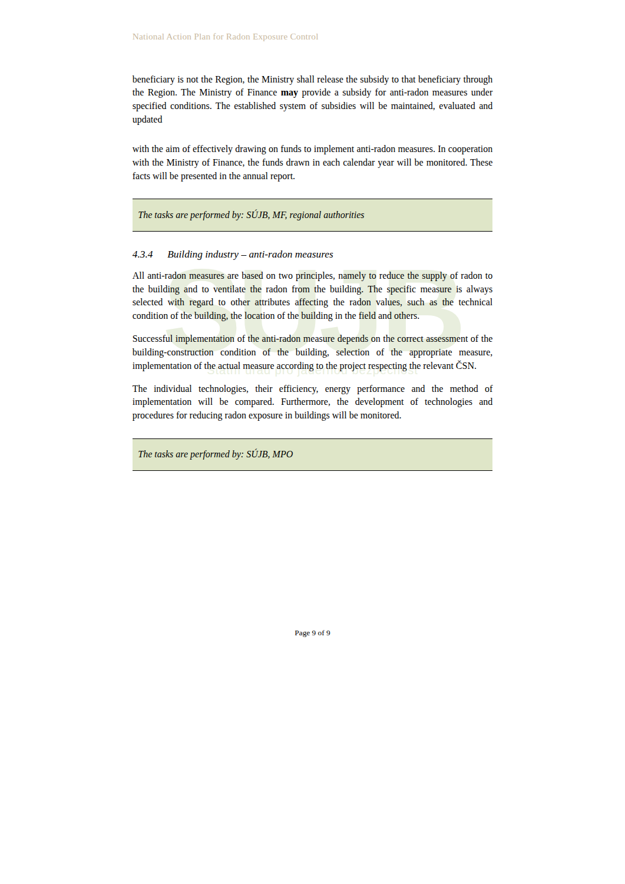National Action Plan for Radon Exposure Control
SUJB
Státní úřad pro jadernou bezpečnost
beneficiary is not the Region, the Ministry shall release the subsidy to that beneficiary through the Region. The Ministry of Finance may provide a subsidy for anti-radon measures under specified conditions. The established system of subsidies will be maintained, evaluated and updated
with the aim of effectively drawing on funds to implement anti-radon measures. In cooperation with the Ministry of Finance, the funds drawn in each calendar year will be monitored. These facts will be presented in the annual report.
The tasks are performed by: SÚJB, MF, regional authorities
4.3.4 Building industry – anti-radon measures
All anti-radon measures are based on two principles, namely to reduce the supply of radon to the building and to ventilate the radon from the building. The specific measure is always selected with regard to other attributes affecting the radon values, such as the technical condition of the building, the location of the building in the field and others.
Successful implementation of the anti-radon measure depends on the correct assessment of the building-construction condition of the building, selection of the appropriate measure, implementation of the actual measure according to the project respecting the relevant ČSN.
The individual technologies, their efficiency, energy performance and the method of implementation will be compared. Furthermore, the development of technologies and procedures for reducing radon exposure in buildings will be monitored.
The tasks are performed by: SÚJB, MPO
Page 9 of 9